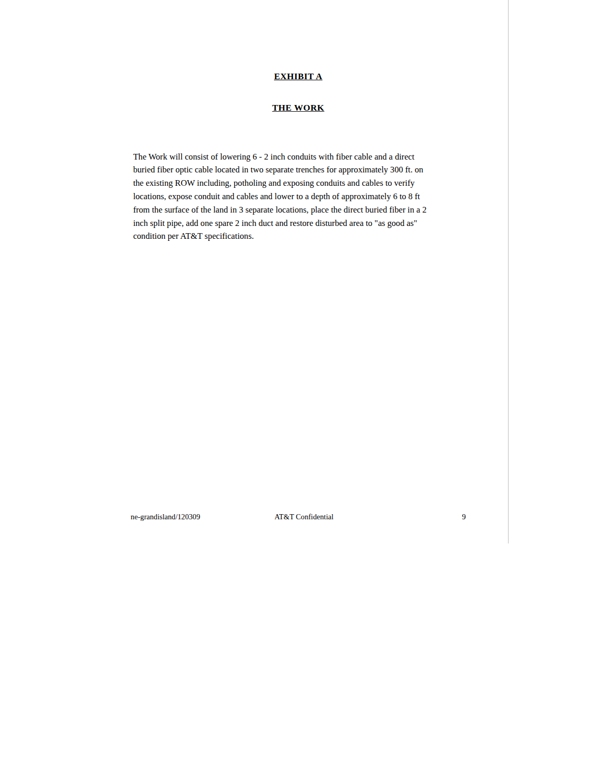EXHIBIT A
THE WORK
The Work will consist of lowering 6 - 2 inch conduits with fiber cable and a direct buried fiber optic cable located in two separate trenches for approximately 300 ft. on the existing ROW including, potholing and exposing conduits and cables to verify locations, expose conduit and cables and lower to a depth of approximately 6 to 8 ft from the surface of the land in 3 separate locations, place the direct buried fiber in a 2 inch split pipe, add one spare 2 inch duct and restore disturbed area to "as good as" condition per AT&T specifications.
ne-grandisland/120309
AT&T Confidential
9